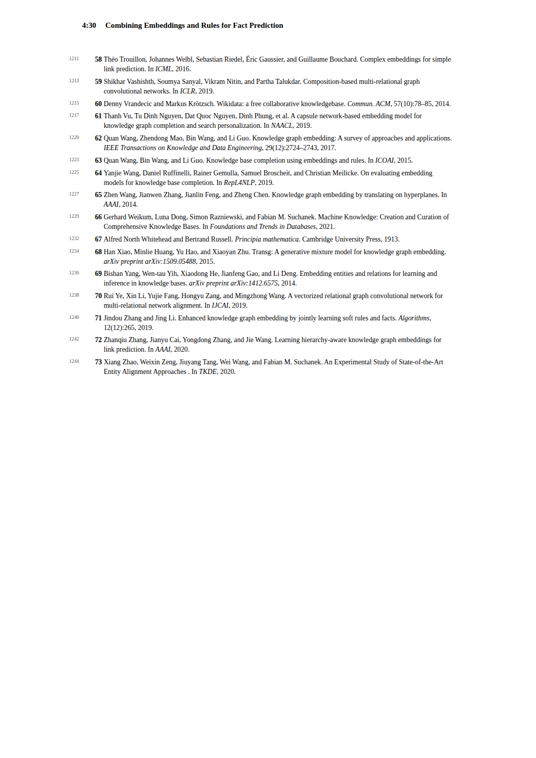4:30 Combining Embeddings and Rules for Fact Prediction
1211 Théo Trouillon, Johannes Welbl, Sebastian Riedel, Éric Gaussier, and Guillaume Bouchard. Complex embeddings for simple link prediction. In ICML, 2016.
1213 Shikhar Vashishth, Soumya Sanyal, Vikram Nitin, and Partha Talukdar. Composition-based multi-relational graph convolutional networks. In ICLR, 2019.
1215 Denny Vrandecic and Markus Krötzsch. Wikidata: a free collaborative knowledgebase. Commun. ACM, 57(10):78–85, 2014.
1217 Thanh Vu, Tu Dinh Nguyen, Dat Quoc Nguyen, Dinh Phung, et al. A capsule network-based embedding model for knowledge graph completion and search personalization. In NAACL, 2019.
1220 Quan Wang, Zhendong Mao, Bin Wang, and Li Guo. Knowledge graph embedding: A survey of approaches and applications. IEEE Transactions on Knowledge and Data Engineering, 29(12):2724–2743, 2017.
1223 Quan Wang, Bin Wang, and Li Guo. Knowledge base completion using embeddings and rules. In ICOAI, 2015.
1225 Yanjie Wang, Daniel Ruffinelli, Rainer Gemulla, Samuel Broscheit, and Christian Meilicke. On evaluating embedding models for knowledge base completion. In RepL4NLP, 2019.
1227 Zhen Wang, Jianwen Zhang, Jianlin Feng, and Zheng Chen. Knowledge graph embedding by translating on hyperplanes. In AAAI, 2014.
1229 Gerhard Weikum, Luna Dong, Simon Razniewski, and Fabian M. Suchanek. Machine Knowledge: Creation and Curation of Comprehensive Knowledge Bases. In Foundations and Trends in Databases, 2021.
1232 Alfred North Whitehead and Bertrand Russell. Principia mathematica. Cambridge University Press, 1913.
1234 Han Xiao, Minlie Huang, Yu Hao, and Xiaoyan Zhu. Transg: A generative mixture model for knowledge graph embedding. arXiv preprint arXiv:1509.05488, 2015.
1236 Bishan Yang, Wen-tau Yih, Xiaodong He, Jianfeng Gao, and Li Deng. Embedding entities and relations for learning and inference in knowledge bases. arXiv preprint arXiv:1412.6575, 2014.
1238 Rui Ye, Xin Li, Yujie Fang, Hongyu Zang, and Mingzhong Wang. A vectorized relational graph convolutional network for multi-relational network alignment. In IJCAI, 2019.
1240 Jindou Zhang and Jing Li. Enhanced knowledge graph embedding by jointly learning soft rules and facts. Algorithms, 12(12):265, 2019.
1242 Zhanqiu Zhang, Jianyu Cai, Yongdong Zhang, and Jie Wang. Learning hierarchy-aware knowledge graph embeddings for link prediction. In AAAI, 2020.
1244 Xiang Zhao, Weixin Zeng, Jiuyang Tang, Wei Wang, and Fabian M. Suchanek. An Experimental Study of State-of-the-Art Entity Alignment Approaches . In TKDE, 2020.